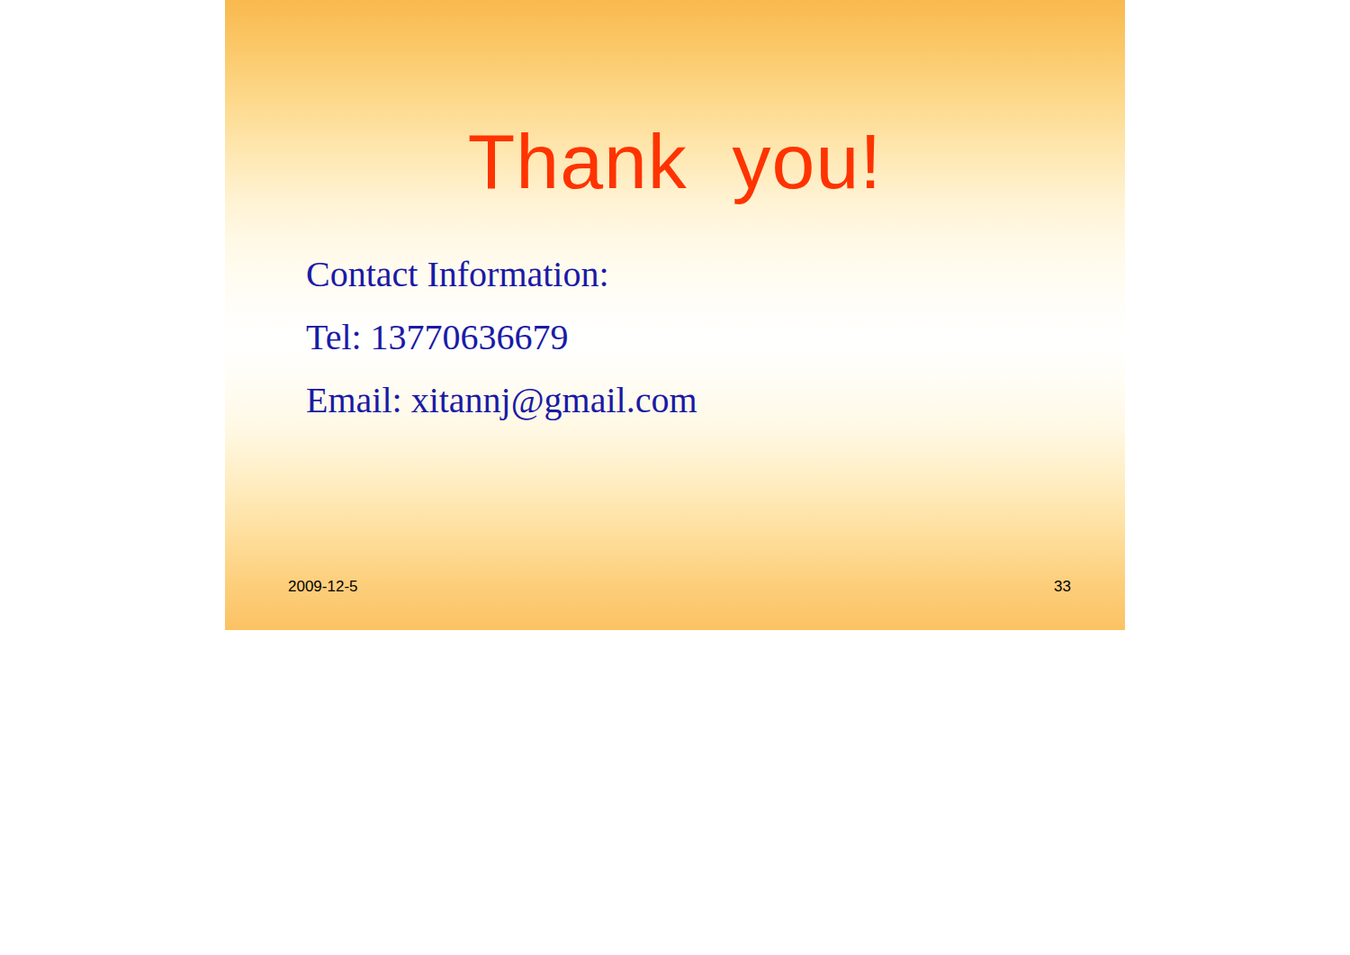Thank you!
Contact Information:
Tel: 13770636679
Email: xitannj@gmail.com
2009-12-5
33